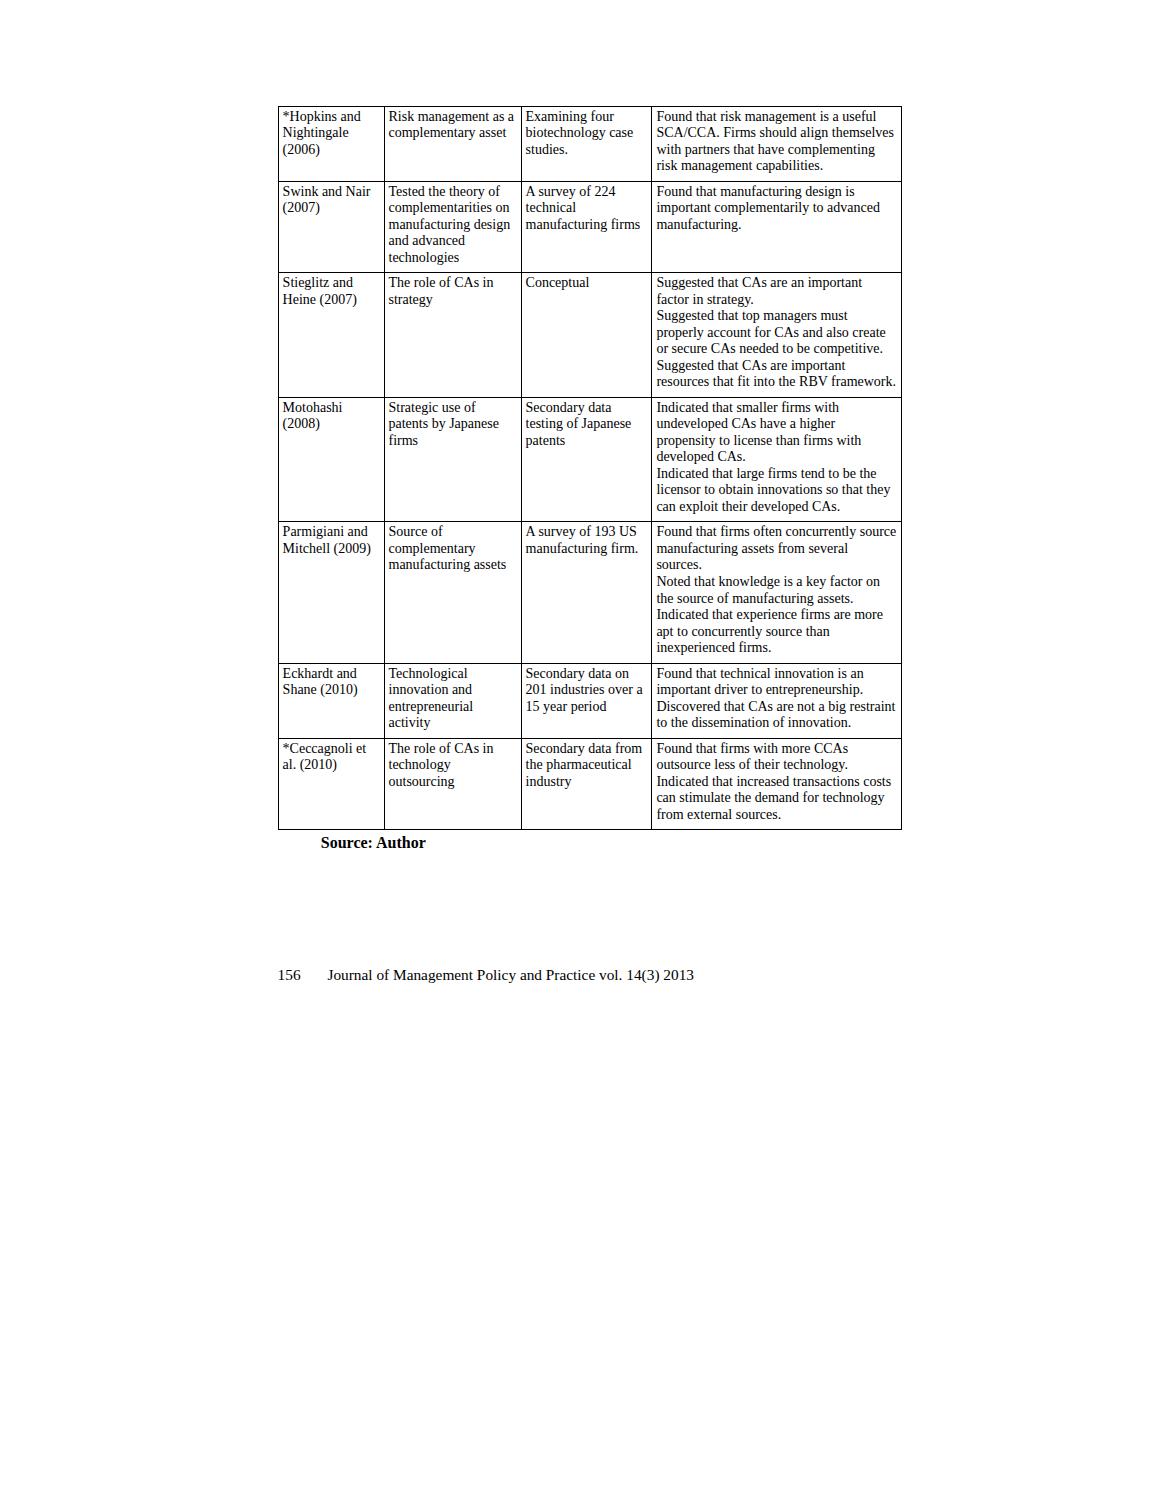| *Hopkins and Nightingale (2006) | Risk management as a complementary asset | Examining four biotechnology case studies. | Found that risk management is a useful SCA/CCA. Firms should align themselves with partners that have complementing risk management capabilities. |
| Swink and Nair (2007) | Tested the theory of complementarities on manufacturing design and advanced technologies | A survey of 224 technical manufacturing firms | Found that manufacturing design is important complementarily to advanced manufacturing. |
| Stieglitz and Heine (2007) | The role of CAs in strategy | Conceptual | Suggested that CAs are an important factor in strategy. Suggested that top managers must properly account for CAs and also create or secure CAs needed to be competitive. Suggested that CAs are important resources that fit into the RBV framework. |
| Motohashi (2008) | Strategic use of patents by Japanese firms | Secondary data testing of Japanese patents | Indicated that smaller firms with undeveloped CAs have a higher propensity to license than firms with developed CAs. Indicated that large firms tend to be the licensor to obtain innovations so that they can exploit their developed CAs. |
| Parmigiani and Mitchell (2009) | Source of complementary manufacturing assets | A survey of 193 US manufacturing firm. | Found that firms often concurrently source manufacturing assets from several sources. Noted that knowledge is a key factor on the source of manufacturing assets. Indicated that experience firms are more apt to concurrently source than inexperienced firms. |
| Eckhardt and Shane (2010) | Technological innovation and entrepreneurial activity | Secondary data on 201 industries over a 15 year period | Found that technical innovation is an important driver to entrepreneurship. Discovered that CAs are not a big restraint to the dissemination of innovation. |
| *Ceccagnoli et al. (2010) | The role of CAs in technology outsourcing | Secondary data from the pharmaceutical industry | Found that firms with more CCAs outsource less of their technology. Indicated that increased transactions costs can stimulate the demand for technology from external sources. |
Source: Author
156 Journal of Management Policy and Practice vol. 14(3) 2013